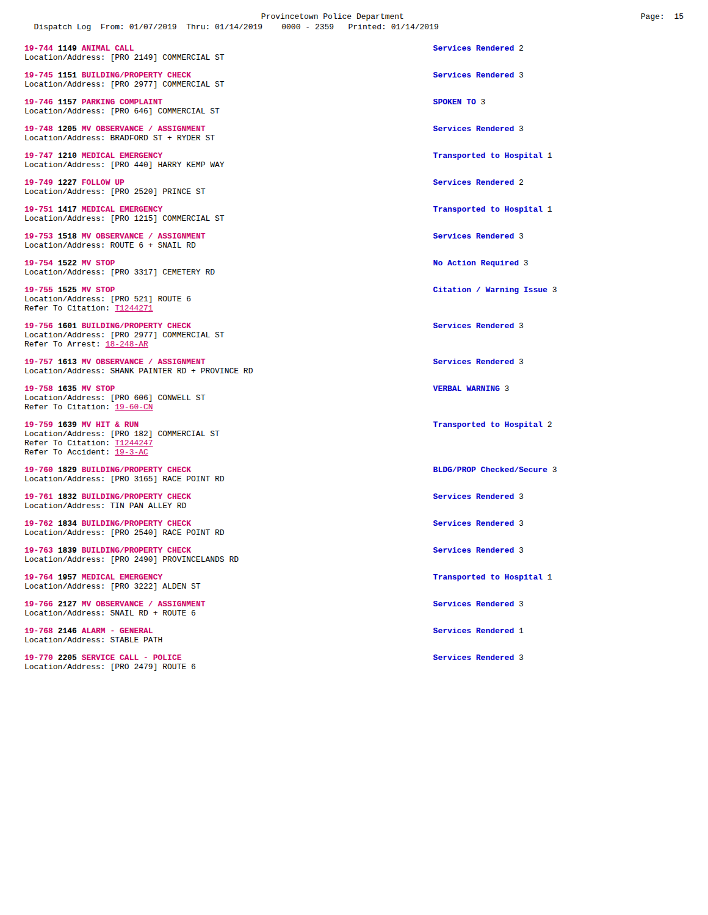Provincetown Police Department Page: 15
Dispatch Log From: 01/07/2019 Thru: 01/14/2019 0000 - 2359 Printed: 01/14/2019
19-744 1149 ANIMAL CALL
Services Rendered 2
Location/Address: [PRO 2149] COMMERCIAL ST
19-745 1151 BUILDING/PROPERTY CHECK
Services Rendered 3
Location/Address: [PRO 2977] COMMERCIAL ST
19-746 1157 PARKING COMPLAINT
SPOKEN TO 3
Location/Address: [PRO 646] COMMERCIAL ST
19-748 1205 MV OBSERVANCE / ASSIGNMENT
Services Rendered 3
Location/Address: BRADFORD ST + RYDER ST
19-747 1210 MEDICAL EMERGENCY
Transported to Hospital 1
Location/Address: [PRO 440] HARRY KEMP WAY
19-749 1227 FOLLOW UP
Services Rendered 2
Location/Address: [PRO 2520] PRINCE ST
19-751 1417 MEDICAL EMERGENCY
Transported to Hospital 1
Location/Address: [PRO 1215] COMMERCIAL ST
19-753 1518 MV OBSERVANCE / ASSIGNMENT
Services Rendered 3
Location/Address: ROUTE 6 + SNAIL RD
19-754 1522 MV STOP
No Action Required 3
Location/Address: [PRO 3317] CEMETERY RD
19-755 1525 MV STOP
Citation / Warning Issue 3
Location/Address: [PRO 521] ROUTE 6
Refer To Citation: T1244271
19-756 1601 BUILDING/PROPERTY CHECK
Services Rendered 3
Location/Address: [PRO 2977] COMMERCIAL ST
Refer To Arrest: 18-248-AR
19-757 1613 MV OBSERVANCE / ASSIGNMENT
Services Rendered 3
Location/Address: SHANK PAINTER RD + PROVINCE RD
19-758 1635 MV STOP
VERBAL WARNING 3
Location/Address: [PRO 606] CONWELL ST
Refer To Citation: 19-60-CN
19-759 1639 MV HIT & RUN
Transported to Hospital 2
Location/Address: [PRO 182] COMMERCIAL ST
Refer To Citation: T1244247
Refer To Accident: 19-3-AC
19-760 1829 BUILDING/PROPERTY CHECK
BLDG/PROP Checked/Secure 3
Location/Address: [PRO 3165] RACE POINT RD
19-761 1832 BUILDING/PROPERTY CHECK
Services Rendered 3
Location/Address: TIN PAN ALLEY RD
19-762 1834 BUILDING/PROPERTY CHECK
Services Rendered 3
Location/Address: [PRO 2540] RACE POINT RD
19-763 1839 BUILDING/PROPERTY CHECK
Services Rendered 3
Location/Address: [PRO 2490] PROVINCELANDS RD
19-764 1957 MEDICAL EMERGENCY
Transported to Hospital 1
Location/Address: [PRO 3222] ALDEN ST
19-766 2127 MV OBSERVANCE / ASSIGNMENT
Services Rendered 3
Location/Address: SNAIL RD + ROUTE 6
19-768 2146 ALARM - GENERAL
Services Rendered 1
Location/Address: STABLE PATH
19-770 2205 SERVICE CALL - POLICE
Services Rendered 3
Location/Address: [PRO 2479] ROUTE 6